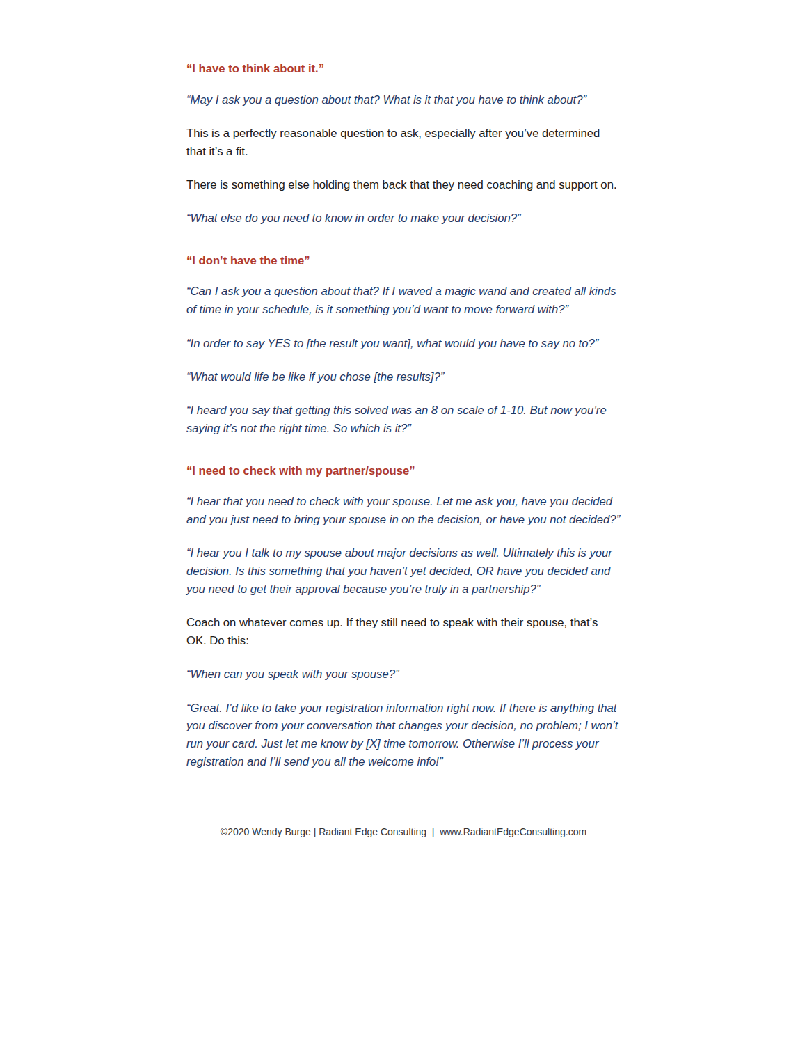“I have to think about it.”
“May I ask you a question about that? What is it that you have to think about?”
This is a perfectly reasonable question to ask, especially after you’ve determined that it’s a fit.
There is something else holding them back that they need coaching and support on.
“What else do you need to know in order to make your decision?”
“I don’t have the time”
“Can I ask you a question about that? If I waved a magic wand and created all kinds of time in your schedule, is it something you’d want to move forward with?”
“In order to say YES to [the result you want], what would you have to say no to?”
“What would life be like if you chose [the results]?”
“I heard you say that getting this solved was an 8 on scale of 1-10. But now you’re saying it’s not the right time. So which is it?”
“I need to check with my partner/spouse”
“I hear that you need to check with your spouse. Let me ask you, have you decided and you just need to bring your spouse in on the decision, or have you not decided?”
“I hear you I talk to my spouse about major decisions as well. Ultimately this is your decision. Is this something that you haven’t yet decided, OR have you decided and you need to get their approval because you’re truly in a partnership?”
Coach on whatever comes up. If they still need to speak with their spouse, that’s OK. Do this:
“When can you speak with your spouse?”
“Great. I’d like to take your registration information right now. If there is anything that you discover from your conversation that changes your decision, no problem; I won’t run your card. Just let me know by [X] time tomorrow. Otherwise I’ll process your registration and I’ll send you all the welcome info!”
©2020 Wendy Burge | Radiant Edge Consulting | www.RadiantEdgeConsulting.com